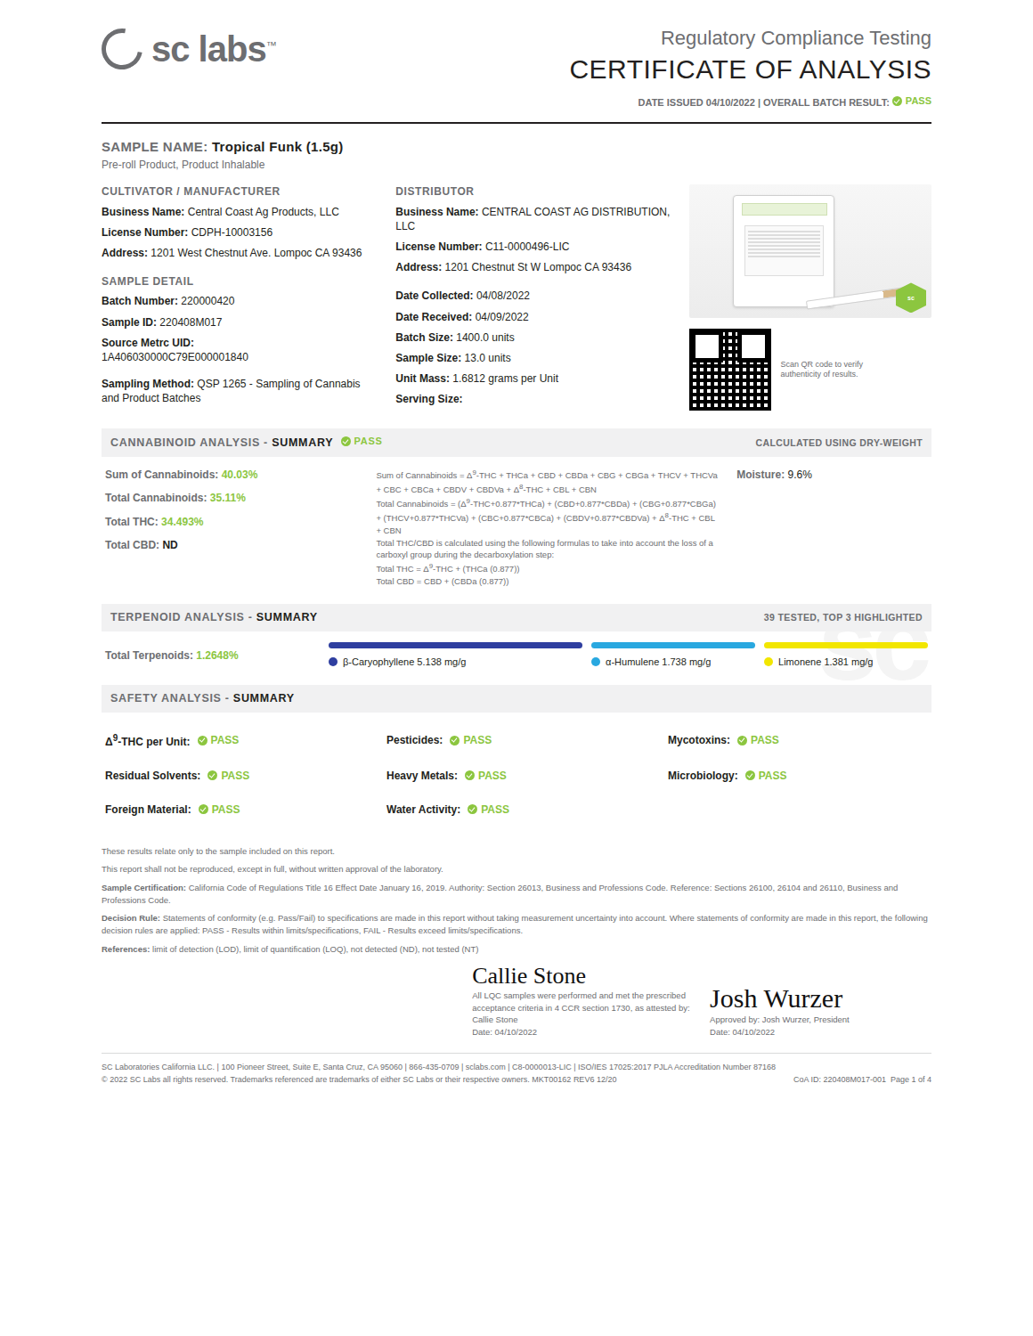sc
sc labs™
Regulatory Compliance Testing
CERTIFICATE OF ANALYSIS
DATE ISSUED 04/10/2022 | OVERALL BATCH RESULT: PASS
SAMPLE NAME: Tropical Funk (1.5g)
Pre-roll Product, Product Inhalable
CULTIVATOR / MANUFACTURER
Business Name: Central Coast Ag Products, LLC
License Number: CDPH-10003156
Address: 1201 West Chestnut Ave. Lompoc CA 93436
SAMPLE DETAIL
Batch Number: 220000420
Sample ID: 220408M017
Source Metrc UID:
1A406030000C79E000001840
Sampling Method: QSP 1265 - Sampling of Cannabis and Product Batches
DISTRIBUTOR
Business Name: CENTRAL COAST AG DISTRIBUTION, LLC
License Number: C11-0000496-LIC
Address: 1201 Chestnut St W Lompoc CA 93436
Date Collected: 04/08/2022
Date Received: 04/09/2022
Batch Size: 1400.0 units
Sample Size: 13.0 units
Unit Mass: 1.6812 grams per Unit
Serving Size:
sc
Scan QR code to verify
authenticity of results.
CANNABINOID ANALYSIS - SUMMARY PASS
CALCULATED USING DRY-WEIGHT
Sum of Cannabinoids: 40.03%
Total Cannabinoids: 35.11%
Total THC: 34.493%
Total CBD: ND
Sum of Cannabinoids = Δ9-THC + THCa + CBD + CBDa + CBG + CBGa + THCV + THCVa + CBC + CBCa + CBDV + CBDVa + Δ8-THC + CBL + CBN
Total Cannabinoids = (Δ9-THC+0.877*THCa) + (CBD+0.877*CBDa) + (CBG+0.877*CBGa) + (THCV+0.877*THCVa) + (CBC+0.877*CBCa) + (CBDV+0.877*CBDVa) + Δ8-THC + CBL + CBN
Total THC/CBD is calculated using the following formulas to take into account the loss of a carboxyl group during the decarboxylation step:
Total THC = Δ9-THC + (THCa (0.877))
Total CBD = CBD + (CBDa (0.877))
Moisture: 9.6%
TERPENOID ANALYSIS - SUMMARY
39 TESTED, TOP 3 HIGHLIGHTED
Total Terpenoids: 1.2648%
β-Caryophyllene 5.138 mg/g
α-Humulene 1.738 mg/g
Limonene 1.381 mg/g
SAFETY ANALYSIS - SUMMARY
Δ9-THC per Unit: PASS
Pesticides: PASS
Mycotoxins: PASS
Residual Solvents: PASS
Heavy Metals: PASS
Microbiology: PASS
Foreign Material: PASS
Water Activity: PASS
These results relate only to the sample included on this report.
This report shall not be reproduced, except in full, without written approval of the laboratory.
Sample Certification: California Code of Regulations Title 16 Effect Date January 16, 2019. Authority: Section 26013, Business and Professions Code. Reference: Sections 26100, 26104 and 26110, Business and Professions Code.
Decision Rule: Statements of conformity (e.g. Pass/Fail) to specifications are made in this report without taking measurement uncertainty into account. Where statements of conformity are made in this report, the following decision rules are applied: PASS - Results within limits/specifications, FAIL - Results exceed limits/specifications.
References: limit of detection (LOD), limit of quantification (LOQ), not detected (ND), not tested (NT)
Callie Stone
All LQC samples were performed and met the prescribed acceptance criteria in 4 CCR section 1730, as attested by:
Callie Stone
Date: 04/10/2022
Josh Wurzer
Approved by: Josh Wurzer, President
Date: 04/10/2022
SC Laboratories California LLC. | 100 Pioneer Street, Suite E, Santa Cruz, CA 95060 | 866-435-0709 | sclabs.com | C8-0000013-LIC | ISO/IES 17025:2017 PJLA Accreditation Number 87168
© 2022 SC Labs all rights reserved. Trademarks referenced are trademarks of either SC Labs or their respective owners. MKT00162 REV6 12/20 CoA ID: 220408M017-001 Page 1 of 4